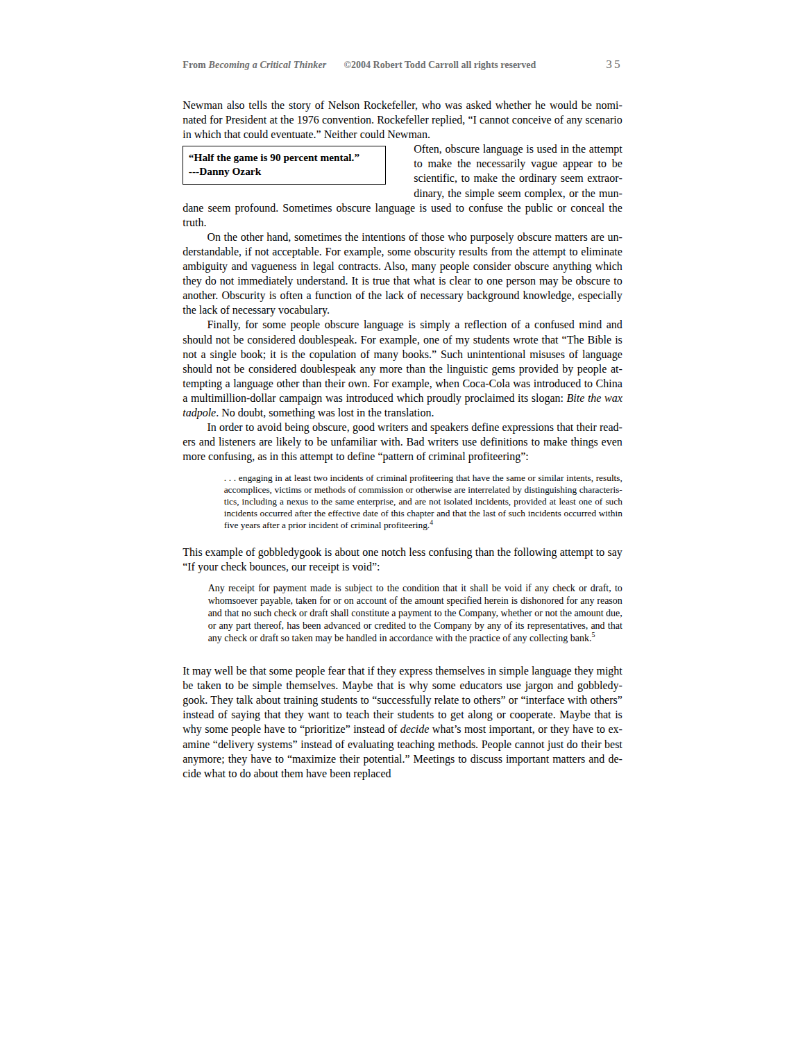From Becoming a Critical Thinker ©2004 Robert Todd Carroll all rights reserved 35
Newman also tells the story of Nelson Rockefeller, who was asked whether he would be nominated for President at the 1976 convention. Rockefeller replied, “I cannot conceive of any scenario in which that could eventuate.” Neither could Newman.
“Half the game is 90 percent mental.” ---Danny Ozark
Often, obscure language is used in the attempt to make the necessarily vague appear to be scientific, to make the ordinary seem extraordinary, the simple seem complex, or the mundane seem profound. Sometimes obscure language is used to confuse the public or conceal the truth.
On the other hand, sometimes the intentions of those who purposely obscure matters are understandable, if not acceptable. For example, some obscurity results from the attempt to eliminate ambiguity and vagueness in legal contracts. Also, many people consider obscure anything which they do not immediately understand. It is true that what is clear to one person may be obscure to another. Obscurity is often a function of the lack of necessary background knowledge, especially the lack of necessary vocabulary.
Finally, for some people obscure language is simply a reflection of a confused mind and should not be considered doublespeak. For example, one of my students wrote that “The Bible is not a single book; it is the copulation of many books.” Such unintentional misuses of language should not be considered doublespeak any more than the linguistic gems provided by people attempting a language other than their own. For example, when Coca-Cola was introduced to China a multimillion-dollar campaign was introduced which proudly proclaimed its slogan: Bite the wax tadpole. No doubt, something was lost in the translation.
In order to avoid being obscure, good writers and speakers define expressions that their readers and listeners are likely to be unfamiliar with. Bad writers use definitions to make things even more confusing, as in this attempt to define “pattern of criminal profiteering”:
. . . engaging in at least two incidents of criminal profiteering that have the same or similar intents, results, accomplices, victims or methods of commission or otherwise are interrelated by distinguishing characteristics, including a nexus to the same enterprise, and are not isolated incidents, provided at least one of such incidents occurred after the effective date of this chapter and that the last of such incidents occurred within five years after a prior incident of criminal profiteering.4
This example of gobbledygook is about one notch less confusing than the following attempt to say “If your check bounces, our receipt is void”:
Any receipt for payment made is subject to the condition that it shall be void if any check or draft, to whomsoever payable, taken for or on account of the amount specified herein is dishonored for any reason and that no such check or draft shall constitute a payment to the Company, whether or not the amount due, or any part thereof, has been advanced or credited to the Company by any of its representatives, and that any check or draft so taken may be handled in accordance with the practice of any collecting bank.5
It may well be that some people fear that if they express themselves in simple language they might be taken to be simple themselves. Maybe that is why some educators use jargon and gobbledygook. They talk about training students to “successfully relate to others” or “interface with others” instead of saying that they want to teach their students to get along or cooperate. Maybe that is why some people have to “prioritize” instead of decide what’s most important, or they have to examine “delivery systems” instead of evaluating teaching methods. People cannot just do their best anymore; they have to “maximize their potential.” Meetings to discuss important matters and decide what to do about them have been replaced